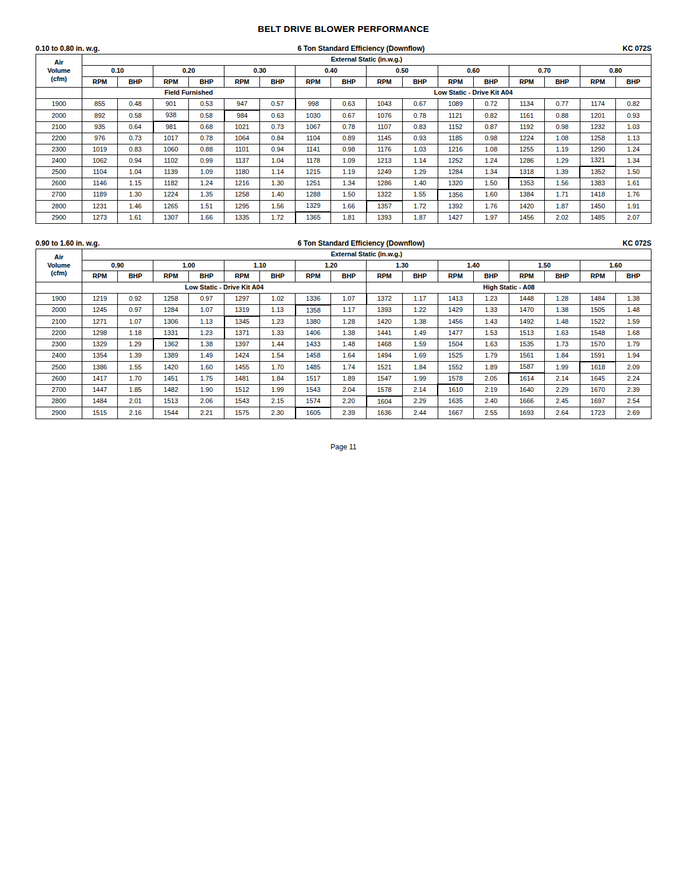BELT DRIVE BLOWER PERFORMANCE
0.10 to 0.80 in. w.g.
6 Ton Standard Efficiency (Downflow)
KC 072S
| Air Volume (cfm) | External Static (in.w.g.) |
| --- | --- |
| 0.10 | 0.20 | 0.30 | 0.40 | 0.50 | 0.60 | 0.70 | 0.80 |
| RPM | BHP | RPM | BHP | RPM | BHP | RPM | BHP | RPM | BHP | RPM | BHP | RPM | BHP | RPM | BHP |
| | Field Furnished | Low Static - Drive Kit A04 |
| 1900 | 855 | 0.48 | 901 | 0.53 | 947 | 0.57 | 998 | 0.63 | 1043 | 0.67 | 1089 | 0.72 | 1134 | 0.77 | 1174 | 0.82 |
| 2000 | 892 | 0.58 | 938 | 0.58 | 984 | 0.63 | 1030 | 0.67 | 1076 | 0.78 | 1121 | 0.82 | 1161 | 0.88 | 1201 | 0.93 |
| 2100 | 935 | 0.64 | 981 | 0.68 | 1021 | 0.73 | 1067 | 0.78 | 1107 | 0.83 | 1152 | 0.87 | 1192 | 0.98 | 1232 | 1.03 |
| 2200 | 976 | 0.73 | 1017 | 0.78 | 1064 | 0.84 | 1104 | 0.89 | 1145 | 0.93 | 1185 | 0.98 | 1224 | 1.08 | 1258 | 1.13 |
| 2300 | 1019 | 0.83 | 1060 | 0.88 | 1101 | 0.94 | 1141 | 0.98 | 1176 | 1.03 | 1216 | 1.08 | 1255 | 1.19 | 1290 | 1.24 |
| 2400 | 1062 | 0.94 | 1102 | 0.99 | 1137 | 1.04 | 1178 | 1.09 | 1213 | 1.14 | 1252 | 1.24 | 1286 | 1.29 | 1321 | 1.34 |
| 2500 | 1104 | 1.04 | 1139 | 1.09 | 1180 | 1.14 | 1215 | 1.19 | 1249 | 1.29 | 1284 | 1.34 | 1318 | 1.39 | 1352 | 1.50 |
| 2600 | 1146 | 1.15 | 1182 | 1.24 | 1216 | 1.30 | 1251 | 1.34 | 1286 | 1.40 | 1320 | 1.50 | 1353 | 1.56 | 1383 | 1.61 |
| 2700 | 1189 | 1.30 | 1224 | 1.35 | 1258 | 1.40 | 1288 | 1.50 | 1322 | 1.55 | 1356 | 1.60 | 1384 | 1.71 | 1418 | 1.76 |
| 2800 | 1231 | 1.46 | 1265 | 1.51 | 1295 | 1.56 | 1329 | 1.66 | 1357 | 1.72 | 1392 | 1.76 | 1420 | 1.87 | 1450 | 1.91 |
| 2900 | 1273 | 1.61 | 1307 | 1.66 | 1335 | 1.72 | 1365 | 1.81 | 1393 | 1.87 | 1427 | 1.97 | 1456 | 2.02 | 1485 | 2.07 |
0.90 to 1.60 in. w.g.
6 Ton Standard Efficiency (Downflow)
KC 072S
| Air Volume (cfm) | External Static (in.w.g.) |
| --- | --- |
| 0.90 | 1.00 | 1.10 | 1.20 | 1.30 | 1.40 | 1.50 | 1.60 |
| RPM | BHP | RPM | BHP | RPM | BHP | RPM | BHP | RPM | BHP | RPM | BHP | RPM | BHP | RPM | BHP |
| | Low Static - Drive Kit A04 | High Static - A08 |
| 1900 | 1219 | 0.92 | 1258 | 0.97 | 1297 | 1.02 | 1336 | 1.07 | 1372 | 1.17 | 1413 | 1.23 | 1448 | 1.28 | 1484 | 1.38 |
| 2000 | 1245 | 0.97 | 1284 | 1.07 | 1319 | 1.13 | 1358 | 1.17 | 1393 | 1.22 | 1429 | 1.33 | 1470 | 1.38 | 1505 | 1.48 |
| 2100 | 1271 | 1.07 | 1306 | 1.13 | 1345 | 1.23 | 1380 | 1.28 | 1420 | 1.38 | 1456 | 1.43 | 1492 | 1.48 | 1522 | 1.59 |
| 2200 | 1298 | 1.18 | 1331 | 1.23 | 1371 | 1.33 | 1406 | 1.38 | 1441 | 1.49 | 1477 | 1.53 | 1513 | 1.63 | 1548 | 1.68 |
| 2300 | 1329 | 1.29 | 1362 | 1.38 | 1397 | 1.44 | 1433 | 1.48 | 1468 | 1.59 | 1504 | 1.63 | 1535 | 1.73 | 1570 | 1.79 |
| 2400 | 1354 | 1.39 | 1389 | 1.49 | 1424 | 1.54 | 1458 | 1.64 | 1494 | 1.69 | 1525 | 1.79 | 1561 | 1.84 | 1591 | 1.94 |
| 2500 | 1386 | 1.55 | 1420 | 1.60 | 1455 | 1.70 | 1485 | 1.74 | 1521 | 1.84 | 1552 | 1.89 | 1587 | 1.99 | 1618 | 2.09 |
| 2600 | 1417 | 1.70 | 1451 | 1.75 | 1481 | 1.84 | 1517 | 1.89 | 1547 | 1.99 | 1578 | 2.05 | 1614 | 2.14 | 1645 | 2.24 |
| 2700 | 1447 | 1.85 | 1482 | 1.90 | 1512 | 1.99 | 1543 | 2.04 | 1578 | 2.14 | 1610 | 2.19 | 1640 | 2.29 | 1670 | 2.39 |
| 2800 | 1484 | 2.01 | 1513 | 2.06 | 1543 | 2.15 | 1574 | 2.20 | 1604 | 2.29 | 1635 | 2.40 | 1666 | 2.45 | 1697 | 2.54 |
| 2900 | 1515 | 2.16 | 1544 | 2.21 | 1575 | 2.30 | 1605 | 2.39 | 1636 | 2.44 | 1667 | 2.55 | 1693 | 2.64 | 1723 | 2.69 |
Page 11